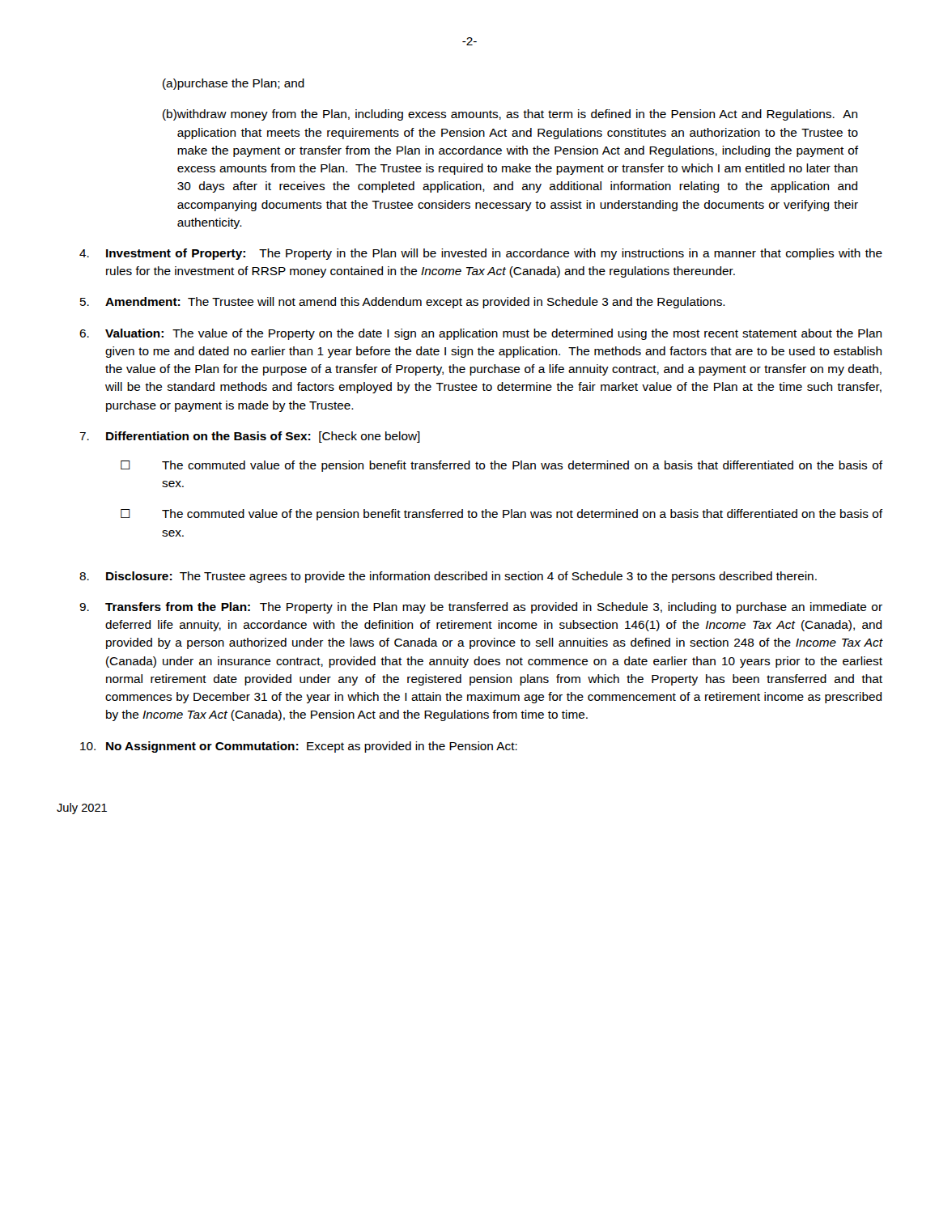-2-
(a) purchase the Plan; and
(b) withdraw money from the Plan, including excess amounts, as that term is defined in the Pension Act and Regulations. An application that meets the requirements of the Pension Act and Regulations constitutes an authorization to the Trustee to make the payment or transfer from the Plan in accordance with the Pension Act and Regulations, including the payment of excess amounts from the Plan. The Trustee is required to make the payment or transfer to which I am entitled no later than 30 days after it receives the completed application, and any additional information relating to the application and accompanying documents that the Trustee considers necessary to assist in understanding the documents or verifying their authenticity.
Investment of Property: The Property in the Plan will be invested in accordance with my instructions in a manner that complies with the rules for the investment of RRSP money contained in the Income Tax Act (Canada) and the regulations thereunder.
Amendment: The Trustee will not amend this Addendum except as provided in Schedule 3 and the Regulations.
Valuation: The value of the Property on the date I sign an application must be determined using the most recent statement about the Plan given to me and dated no earlier than 1 year before the date I sign the application. The methods and factors that are to be used to establish the value of the Plan for the purpose of a transfer of Property, the purchase of a life annuity contract, and a payment or transfer on my death, will be the standard methods and factors employed by the Trustee to determine the fair market value of the Plan at the time such transfer, purchase or payment is made by the Trustee.
Differentiation on the Basis of Sex: [Check one below]
☐ The commuted value of the pension benefit transferred to the Plan was determined on a basis that differentiated on the basis of sex.
☐ The commuted value of the pension benefit transferred to the Plan was not determined on a basis that differentiated on the basis of sex.
Disclosure: The Trustee agrees to provide the information described in section 4 of Schedule 3 to the persons described therein.
Transfers from the Plan: The Property in the Plan may be transferred as provided in Schedule 3, including to purchase an immediate or deferred life annuity, in accordance with the definition of retirement income in subsection 146(1) of the Income Tax Act (Canada), and provided by a person authorized under the laws of Canada or a province to sell annuities as defined in section 248 of the Income Tax Act (Canada) under an insurance contract, provided that the annuity does not commence on a date earlier than 10 years prior to the earliest normal retirement date provided under any of the registered pension plans from which the Property has been transferred and that commences by December 31 of the year in which the I attain the maximum age for the commencement of a retirement income as prescribed by the Income Tax Act (Canada), the Pension Act and the Regulations from time to time.
No Assignment or Commutation: Except as provided in the Pension Act:
July 2021